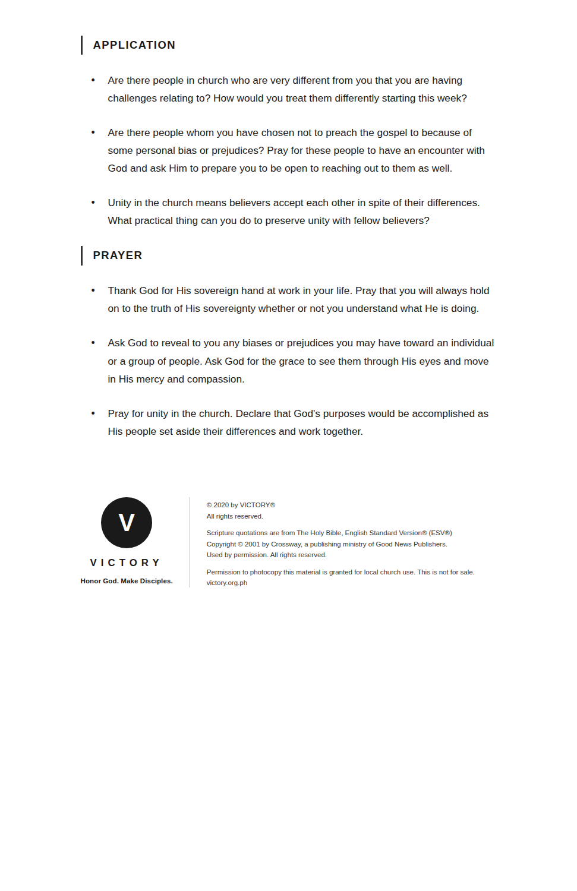Application
Are there people in church who are very different from you that you are having challenges relating to? How would you treat them differently starting this week?
Are there people whom you have chosen not to preach the gospel to because of some personal bias or prejudices? Pray for these people to have an encounter with God and ask Him to prepare you to be open to reaching out to them as well.
Unity in the church means believers accept each other in spite of their differences. What practical thing can you do to preserve unity with fellow believers?
Prayer
Thank God for His sovereign hand at work in your life. Pray that you will always hold on to the truth of His sovereignty whether or not you understand what He is doing.
Ask God to reveal to you any biases or prejudices you may have toward an individual or a group of people. Ask God for the grace to see them through His eyes and move in His mercy and compassion.
Pray for unity in the church. Declare that God's purposes would be accomplished as His people set aside their differences and work together.
V
VICTORY
Honor God. Make Disciples.
© 2020 by VICTORY®
All rights reserved.
Scripture quotations are from The Holy Bible, English Standard Version® (ESV®)
Copyright © 2001 by Crossway, a publishing ministry of Good News Publishers.
Used by permission. All rights reserved.
Permission to photocopy this material is granted for local church use. This is not for sale.
victory.org.ph